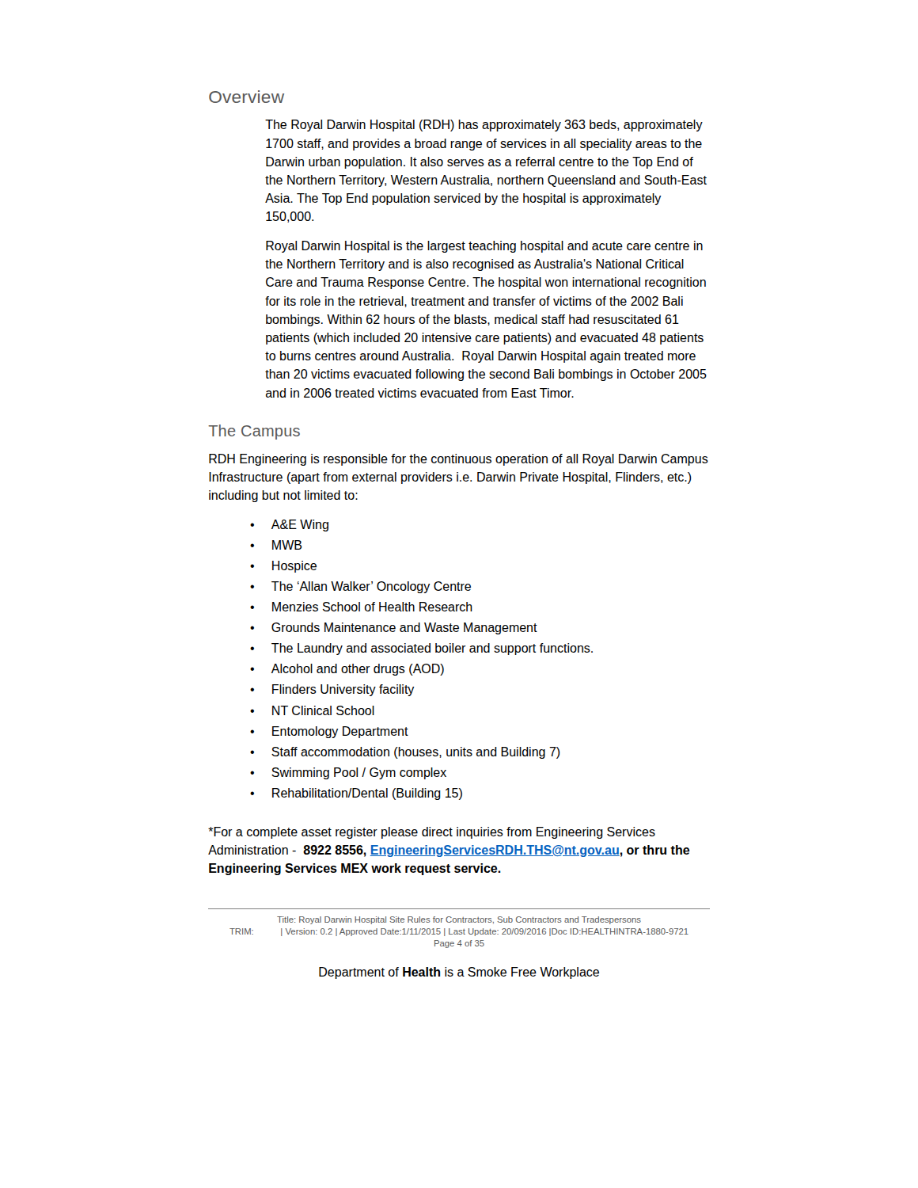Overview
The Royal Darwin Hospital (RDH) has approximately 363 beds, approximately 1700 staff, and provides a broad range of services in all speciality areas to the Darwin urban population. It also serves as a referral centre to the Top End of the Northern Territory, Western Australia, northern Queensland and South-East Asia. The Top End population serviced by the hospital is approximately 150,000.
Royal Darwin Hospital is the largest teaching hospital and acute care centre in the Northern Territory and is also recognised as Australia's National Critical Care and Trauma Response Centre. The hospital won international recognition for its role in the retrieval, treatment and transfer of victims of the 2002 Bali bombings. Within 62 hours of the blasts, medical staff had resuscitated 61 patients (which included 20 intensive care patients) and evacuated 48 patients to burns centres around Australia. Royal Darwin Hospital again treated more than 20 victims evacuated following the second Bali bombings in October 2005 and in 2006 treated victims evacuated from East Timor.
The Campus
RDH Engineering is responsible for the continuous operation of all Royal Darwin Campus Infrastructure (apart from external providers i.e. Darwin Private Hospital, Flinders, etc.) including but not limited to:
A&E Wing
MWB
Hospice
The ‘Allan Walker’ Oncology Centre
Menzies School of Health Research
Grounds Maintenance and Waste Management
The Laundry and associated boiler and support functions.
Alcohol and other drugs (AOD)
Flinders University facility
NT Clinical School
Entomology Department
Staff accommodation (houses, units and Building 7)
Swimming Pool / Gym complex
Rehabilitation/Dental (Building 15)
*For a complete asset register please direct inquiries from Engineering Services Administration - 8922 8556, EngineeringServicesRDH.THS@nt.gov.au, or thru the Engineering Services MEX work request service.
Title: Royal Darwin Hospital Site Rules for Contractors, Sub Contractors and Tradespersons TRIM:| Version: 0.2 | Approved Date:1/11/2015 | Last Update: 20/09/2016 |Doc ID:HEALTHINTRA-1880-9721 Page 4 of 35
Department of Health is a Smoke Free Workplace